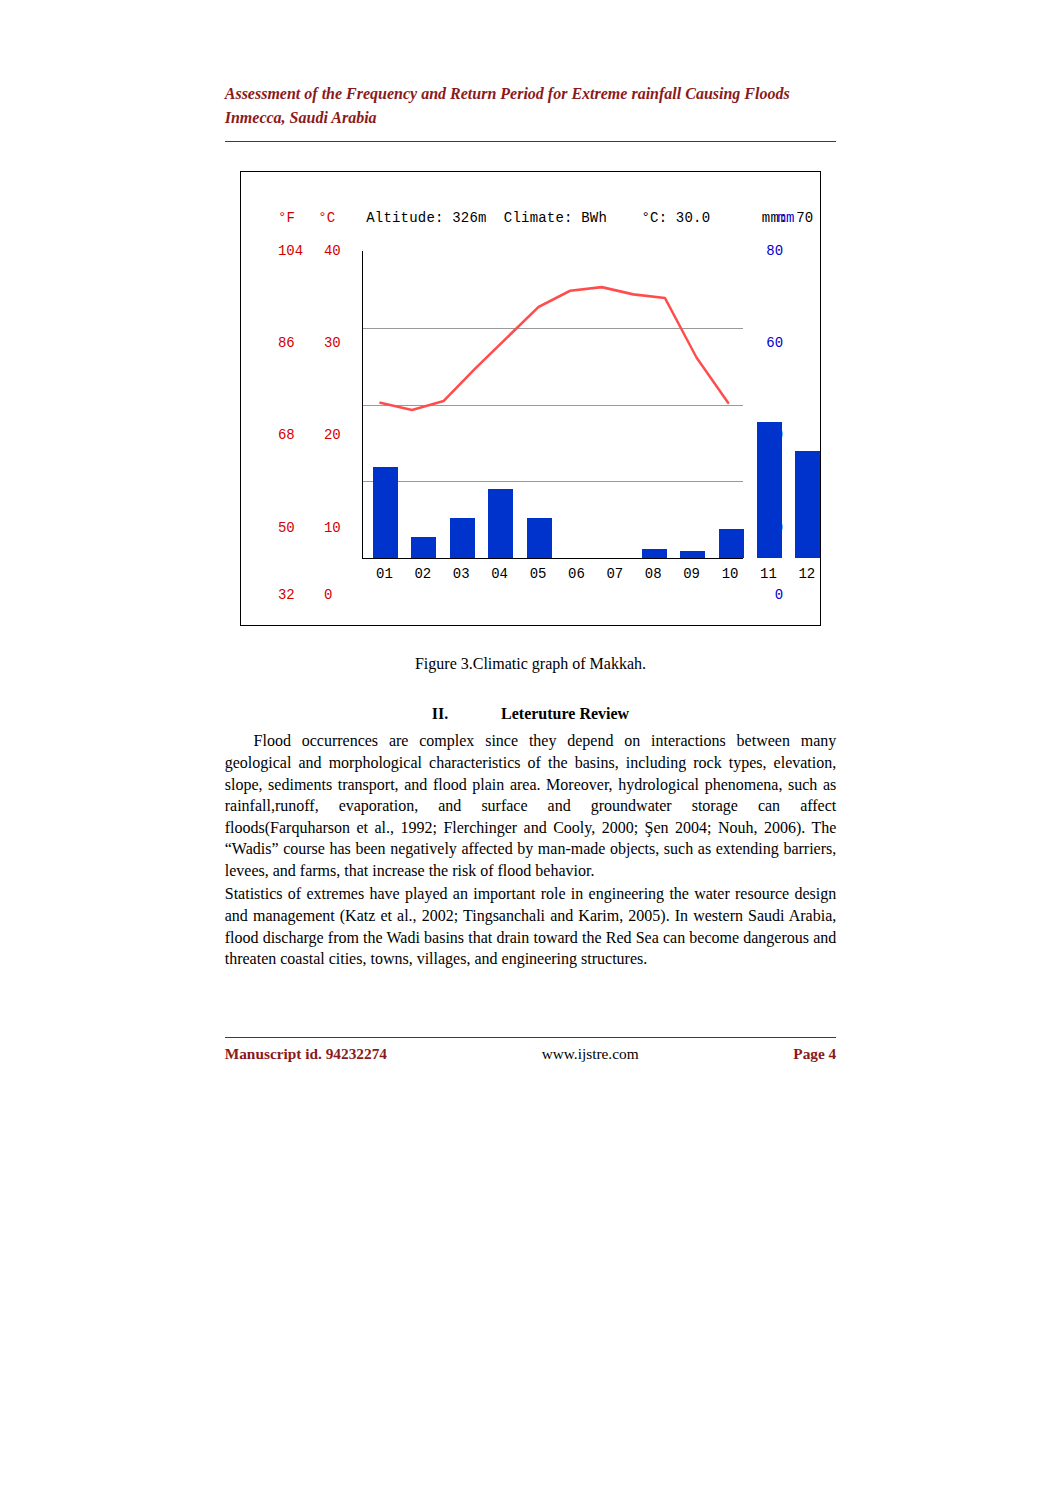Assessment of the Frequency and Return Period for Extreme rainfall Causing Floods Inmecca, Saudi Arabia
°F °C Altitude: 326m Climate: BWh °C: 30.0 mm: 70 mm
104
40
80
86
30
60
68
20
40
50
10
20
32
0
0
01
02
03
04
05
06
07
08
09
10
11
12
Figure 3.Climatic graph of Makkah.
II. Leteruture Review
Flood occurrences are complex since they depend on interactions between many geological and morphological characteristics of the basins, including rock types, elevation, slope, sediments transport, and flood plain area. Moreover, hydrological phenomena, such as rainfall,runoff, evaporation, and surface and groundwater storage can affect floods(Farquharson et al., 1992; Flerchinger and Cooly, 2000; Şen 2004; Nouh, 2006). The “Wadis” course has been negatively affected by man-made objects, such as extending barriers, levees, and farms, that increase the risk of flood behavior.
Statistics of extremes have played an important role in engineering the water resource design and management (Katz et al., 2002; Tingsanchali and Karim, 2005). In western Saudi Arabia, flood discharge from the Wadi basins that drain toward the Red Sea can become dangerous and threaten coastal cities, towns, villages, and engineering structures.
Manuscript id. 94232274 www.ijstre.com Page 4